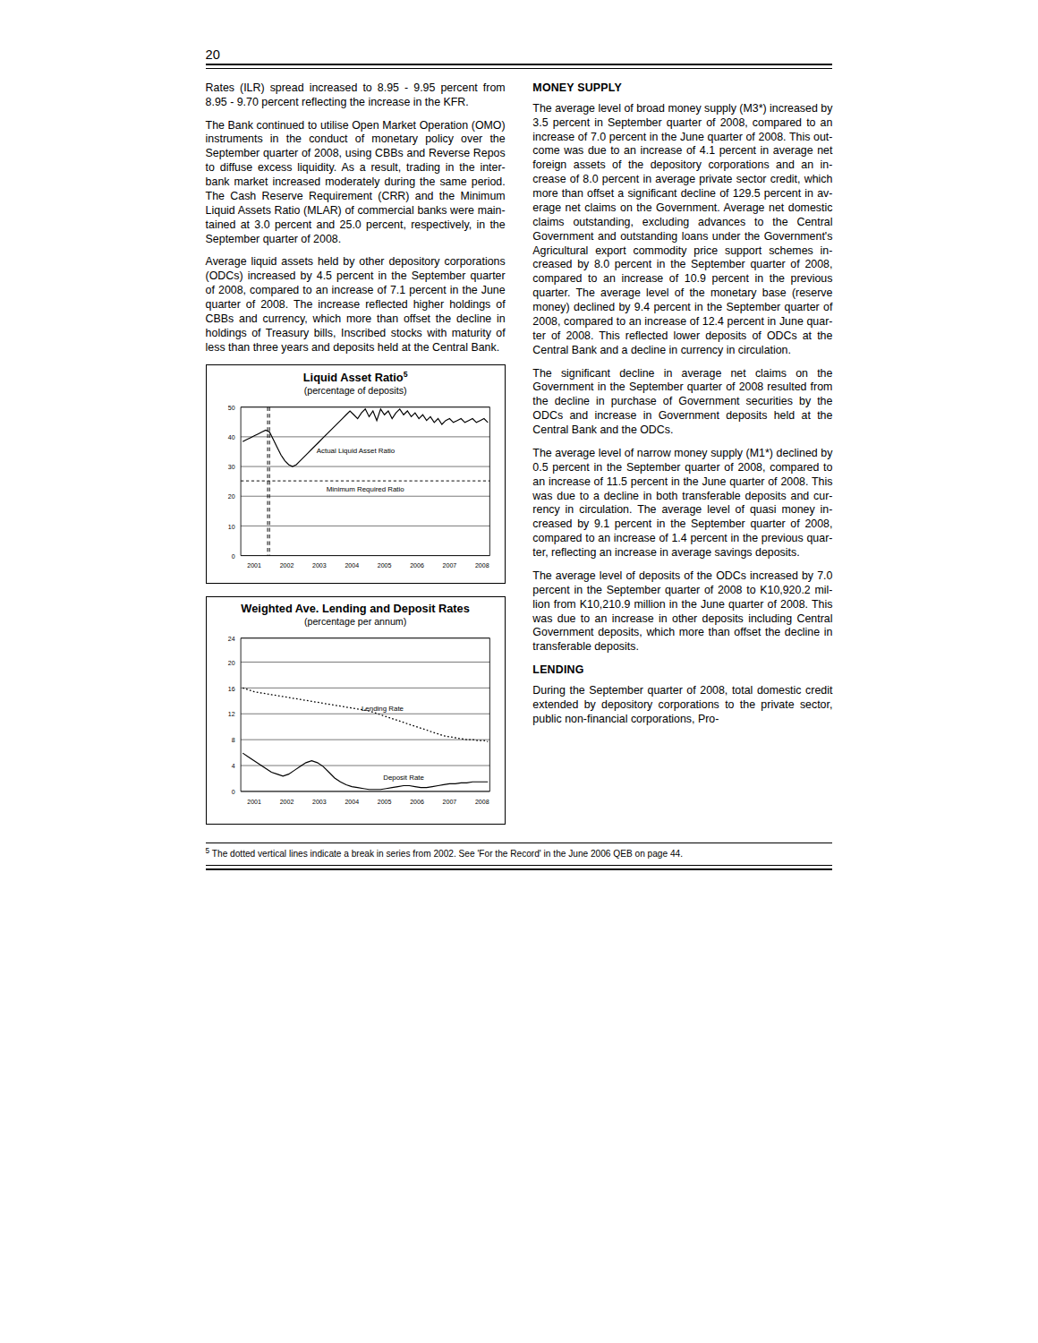20
Rates (ILR) spread increased to 8.95 - 9.95 percent from 8.95 - 9.70 percent reflecting the increase in the KFR.
The Bank continued to utilise Open Market Operation (OMO) instruments in the conduct of monetary policy over the September quarter of 2008, using CBBs and Reverse Repos to diffuse excess liquidity. As a result, trading in the inter-bank market increased moderately during the same period. The Cash Reserve Requirement (CRR) and the Minimum Liquid Assets Ratio (MLAR) of commercial banks were maintained at 3.0 percent and 25.0 percent, respectively, in the September quarter of 2008.
Average liquid assets held by other depository corporations (ODCs) increased by 4.5 percent in the September quarter of 2008, compared to an increase of 7.1 percent in the June quarter of 2008. The increase reflected higher holdings of CBBs and currency, which more than offset the decline in holdings of Treasury bills, Inscribed stocks with maturity of less than three years and deposits held at the Central Bank.
Liquid Asset Ratio5
(percentage of deposits)
0 10 20 30 40 50 50 Minimum Required Ratio Actual Liquid Asset Ratio 2001 2002 2003 2004 2005 2006 2007 2008
Weighted Ave. Lending and Deposit Rates
(percentage per annum)
0 4 8 12 16 20 24 Lending Rate Deposit Rate 2001 2002 2003 2004 2005 2006 2007 2008
MONEY SUPPLY
The average level of broad money supply (M3*) increased by 3.5 percent in September quarter of 2008, compared to an increase of 7.0 percent in the June quarter of 2008. This outcome was due to an increase of 4.1 percent in average net foreign assets of the depository corporations and an increase of 8.0 percent in average private sector credit, which more than offset a significant decline of 129.5 percent in average net claims on the Government. Average net domestic claims outstanding, excluding advances to the Central Government and outstanding loans under the Government's Agricultural export commodity price support schemes increased by 8.0 percent in the September quarter of 2008, compared to an increase of 10.9 percent in the previous quarter. The average level of the monetary base (reserve money) declined by 9.4 percent in the September quarter of 2008, compared to an increase of 12.4 percent in June quarter of 2008. This reflected lower deposits of ODCs at the Central Bank and a decline in currency in circulation.
The significant decline in average net claims on the Government in the September quarter of 2008 resulted from the decline in purchase of Government securities by the ODCs and increase in Government deposits held at the Central Bank and the ODCs.
The average level of narrow money supply (M1*) declined by 0.5 percent in the September quarter of 2008, compared to an increase of 11.5 percent in the June quarter of 2008. This was due to a decline in both transferable deposits and currency in circulation. The average level of quasi money increased by 9.1 percent in the September quarter of 2008, compared to an increase of 1.4 percent in the previous quarter, reflecting an increase in average savings deposits.
The average level of deposits of the ODCs increased by 7.0 percent in the September quarter of 2008 to K10,920.2 million from K10,210.9 million in the June quarter of 2008. This was due to an increase in other deposits including Central Government deposits, which more than offset the decline in transferable deposits.
LENDING
During the September quarter of 2008, total domestic credit extended by depository corporations to the private sector, public non-financial corporations, Pro-
5 The dotted vertical lines indicate a break in series from 2002. See 'For the Record' in the June 2006 QEB on page 44.